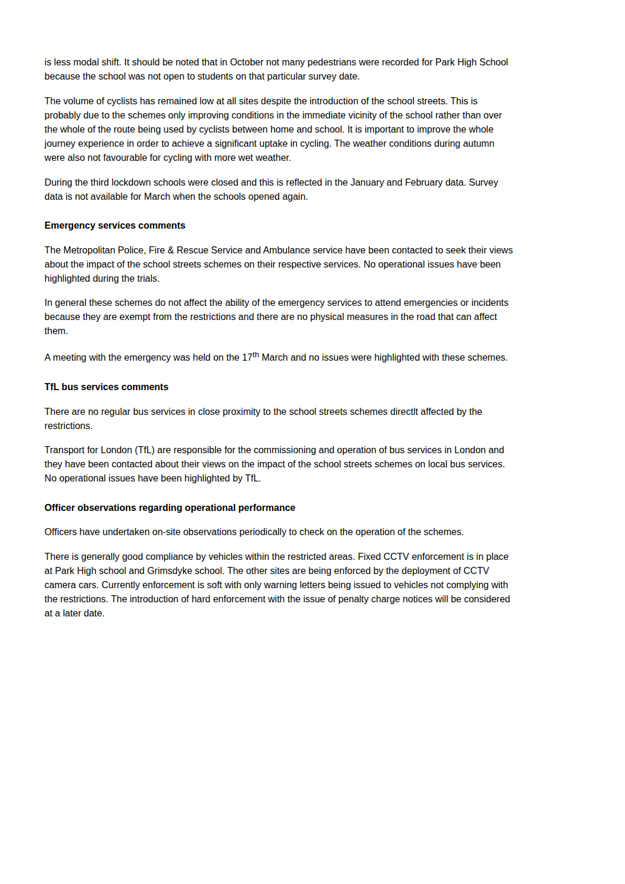is less modal shift. It should be noted that in October not many pedestrians were recorded for Park High School because the school was not open to students on that particular survey date.
The volume of cyclists has remained low at all sites despite the introduction of the school streets. This is probably due to the schemes only improving conditions in the immediate vicinity of the school rather than over the whole of the route being used by cyclists between home and school. It is important to improve the whole journey experience in order to achieve a significant uptake in cycling. The weather conditions during autumn were also not favourable for cycling with more wet weather.
During the third lockdown schools were closed and this is reflected in the January and February data. Survey data is not available for March when the schools opened again.
Emergency services comments
The Metropolitan Police, Fire & Rescue Service and Ambulance service have been contacted to seek their views about the impact of the school streets schemes on their respective services. No operational issues have been highlighted during the trials.
In general these schemes do not affect the ability of the emergency services to attend emergencies or incidents because they are exempt from the restrictions and there are no physical measures in the road that can affect them.
A meeting with the emergency was held on the 17th March and no issues were highlighted with these schemes.
TfL bus services comments
There are no regular bus services in close proximity to the school streets schemes directlt affected by the restrictions.
Transport for London (TfL) are responsible for the commissioning and operation of bus services in London and they have been contacted about their views on the impact of the school streets schemes on local bus services. No operational issues have been highlighted by TfL.
Officer observations regarding operational performance
Officers have undertaken on-site observations periodically to check on the operation of the schemes.
There is generally good compliance by vehicles within the restricted areas. Fixed CCTV enforcement is in place at Park High school and Grimsdyke school. The other sites are being enforced by the deployment of CCTV camera cars. Currently enforcement is soft with only warning letters being issued to vehicles not complying with the restrictions. The introduction of hard enforcement with the issue of penalty charge notices will be considered at a later date.